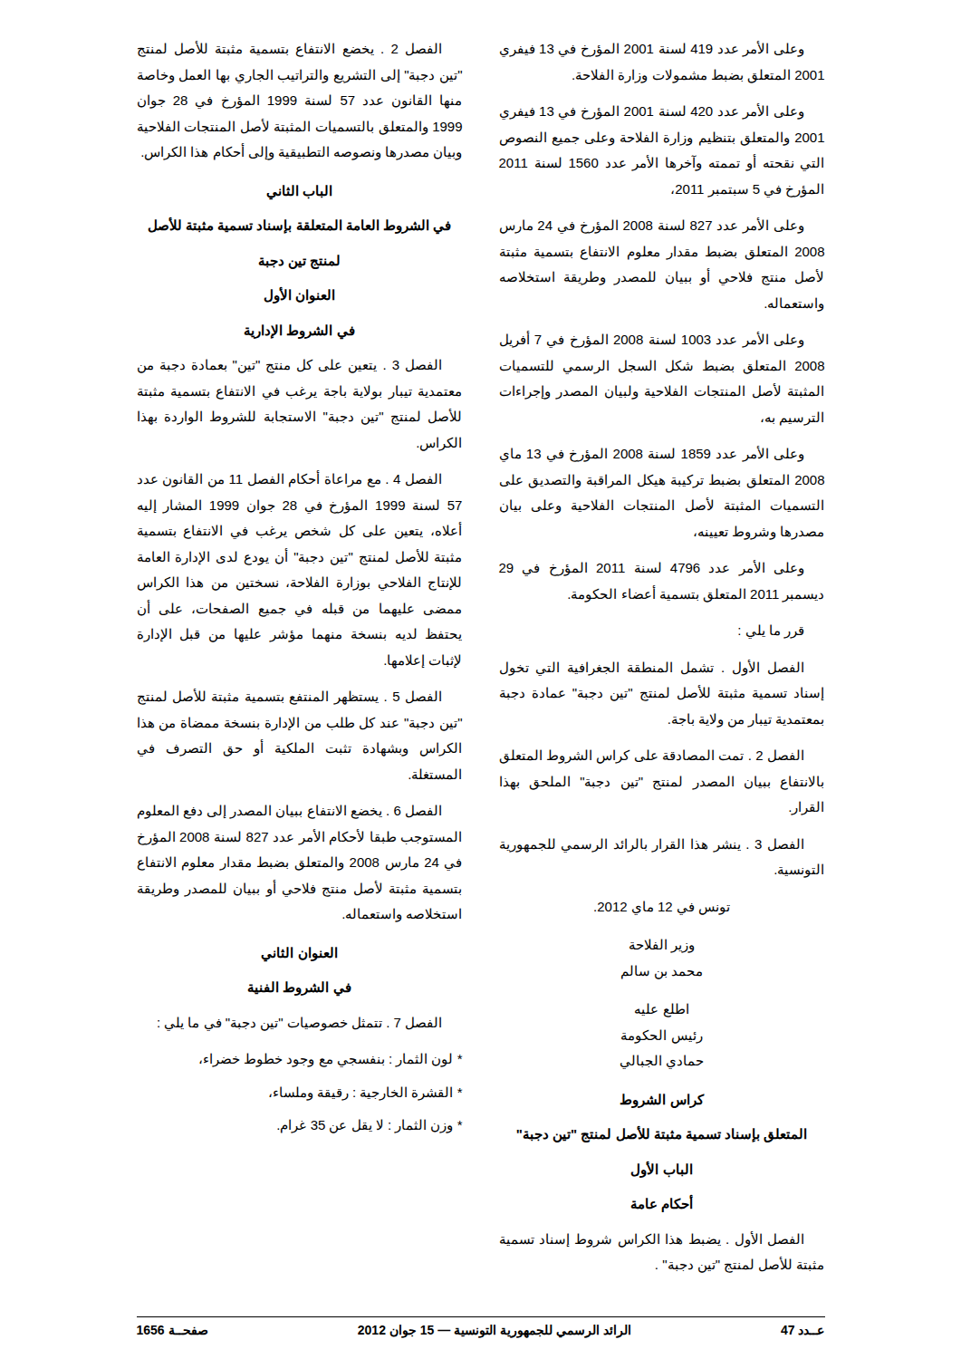وعلى الأمر عدد 419 لسنة 2001 المؤرخ في 13 فيفري 2001 المتعلق بضبط مشمولات وزارة الفلاحة.
وعلى الأمر عدد 420 لسنة 2001 المؤرخ في 13 فيفري 2001 والمتعلق بتنظيم وزارة الفلاحة وعلى جميع النصوص التي نقحته أو تممته وآخرها الأمر عدد 1560 لسنة 2011 المؤرخ في 5 سبتمبر 2011،
وعلى الأمر عدد 827 لسنة 2008 المؤرخ في 24 مارس 2008 المتعلق بضبط مقدار معلوم الانتفاع بتسمية مثبتة لأصل منتج فلاحي أو ببيان للمصدر وطريقة استخلاصه واستعماله.
وعلى الأمر عدد 1003 لسنة 2008 المؤرخ في 7 أفريل 2008 المتعلق بضبط شكل السجل الرسمي للتسميات المثبتة لأصل المنتجات الفلاحية ولبيان المصدر وإجراءات الترسيم به،
وعلى الأمر عدد 1859 لسنة 2008 المؤرخ في 13 ماي 2008 المتعلق بضبط تركيبة هيكل المراقبة والتصديق على التسميات المثبتة لأصل المنتجات الفلاحية وعلى بيان مصدرها وشروط تعيينه،
وعلى الأمر عدد 4796 لسنة 2011 المؤرخ في 29 ديسمبر 2011 المتعلق بتسمية أعضاء الحكومة.
قرر ما يلي :
الفصل الأول . تشمل المنطقة الجغرافية التي تخول إسناد تسمية مثبتة للأصل لمنتج "تين دجبة" عمادة دجبة بمعتمدية تيبار من ولاية باجة.
الفصل 2 . تمت المصادقة على كراس الشروط المتعلق بالانتفاع ببيان المصدر لمنتج "تين دجبة" الملحق بهذا القرار.
الفصل 3 . ينشر هذا القرار بالرائد الرسمي للجمهورية التونسية.
تونس في 12 ماي 2012.
وزير الفلاحة
محمد بن سالم
اطلع عليه
رئيس الحكومة
حمادي الجبالي
كراس الشروط
المتعلق بإسناد تسمية مثبتة للأصل لمنتج "تين دجبة"
الباب الأول
أحكام عامة
الفصل الأول . يضبط هذا الكراس شروط إسناد تسمية مثبتة للأصل لمنتج "تين دجبة" .
الفصل 2 . يخضع الانتفاع بتسمية مثبتة للأصل لمنتج "تين دجبة" إلى التشريع والتراتيب الجاري بها العمل وخاصة منها القانون عدد 57 لسنة 1999 المؤرخ في 28 جوان 1999 والمتعلق بالتسميات المثبتة لأصل المنتجات الفلاحية وبيان مصدرها ونصوصه التطبيقية وإلى أحكام هذا الكراس.
الباب الثاني
في الشروط العامة المتعلقة بإسناد تسمية مثبتة للأصل
لمنتج تين دجبة
العنوان الأول
في الشروط الإدارية
الفصل 3 . يتعين على كل منتج "تين" بعمادة دجبة من معتمدية تيبار بولاية باجة يرغب في الانتفاع بتسمية مثبتة للأصل لمنتج "تين دجبة" الاستجابة للشروط الواردة بهذا الكراس.
الفصل 4 . مع مراعاة أحكام الفصل 11 من القانون عدد 57 لسنة 1999 المؤرخ في 28 جوان 1999 المشار إليه أعلاه، يتعين على كل شخص يرغب في الانتفاع بتسمية مثبتة للأصل لمنتج "تين دجبة" أن يودع لدى الإدارة العامة للإنتاج الفلاحي بوزارة الفلاحة، نسختين من هذا الكراس ممضى عليهما من قبله في جميع الصفحات، على أن يحتفظ لديه بنسخة منهما مؤشر عليها من قبل الإدارة لإثبات إعلامها.
الفصل 5 . يستظهر المنتفع بتسمية مثبتة للأصل لمنتج "تين دجبة" عند كل طلب من الإدارة بنسخة ممضاة من هذا الكراس وبشهادة تثبت الملكية أو حق التصرف في المستغلة.
الفصل 6 . يخضع الانتفاع ببيان المصدر إلى دفع المعلوم المستوجب طبقا لأحكام الأمر عدد 827 لسنة 2008 المؤرخ في 24 مارس 2008 والمتعلق بضبط مقدار معلوم الانتفاع بتسمية مثبتة لأصل منتج فلاحي أو ببيان للمصدر وطريقة استخلاصه واستعماله.
العنوان الثاني
في الشروط الفنية
الفصل 7 . تتمثل خصوصيات "تين دجبة" في ما يلي :
* لون الثمار : بنفسجي مع وجود خطوط خضراء،
* القشرة الخارجية : رقيقة وملساء،
* وزن الثمار : لا يقل عن 35 غرام.
عــدد 47
الرائد الرسمي للجمهورية التونسية — 15 جوان 2012
صفحــة 1656